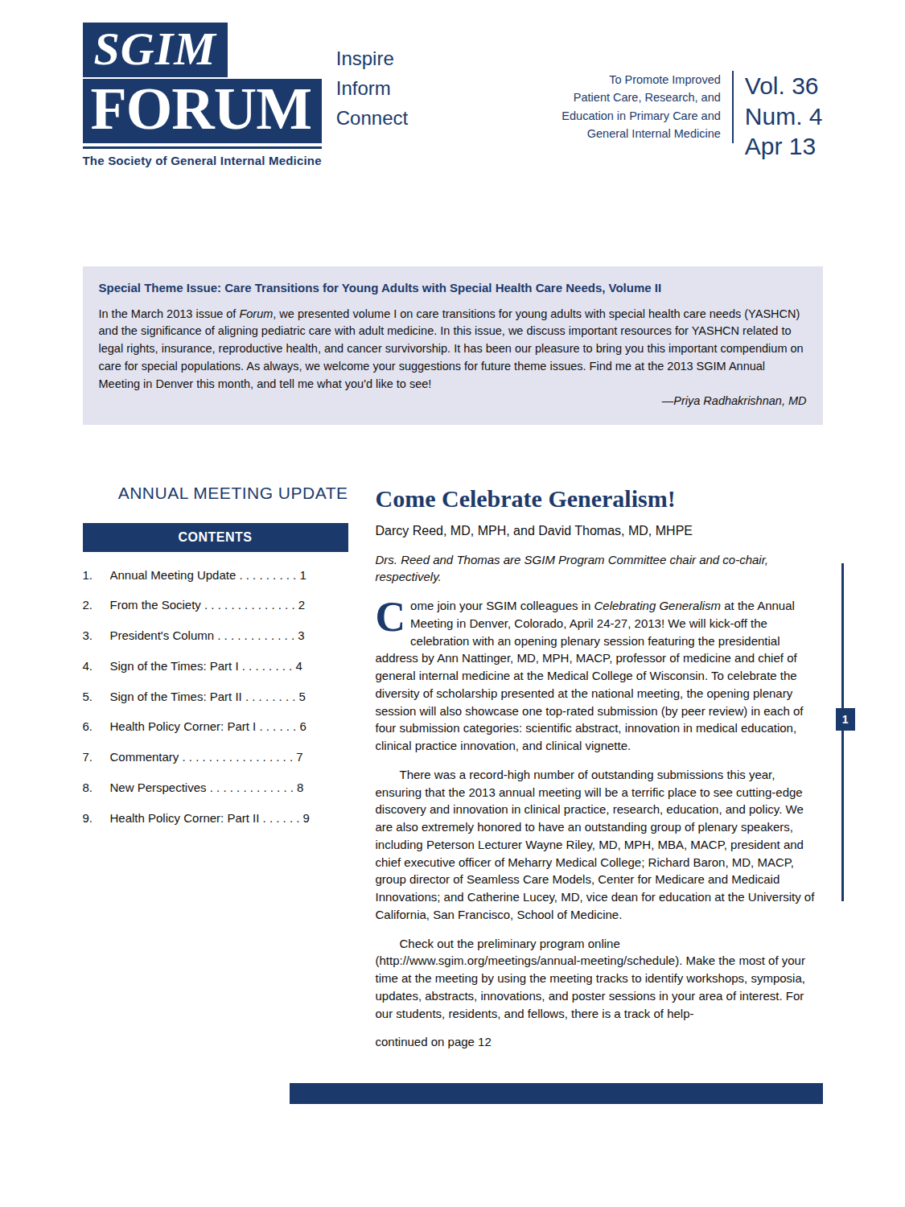SGIM FORUM
The Society of General Internal Medicine
Inspire
Inform
Connect
To Promote Improved
Patient Care, Research, and
Education in Primary Care and
General Internal Medicine
Vol. 36
Num. 4
Apr 13
Special Theme Issue: Care Transitions for Young Adults with Special Health Care Needs, Volume II
In the March 2013 issue of Forum, we presented volume I on care transitions for young adults with special health care needs (YASHCN) and the significance of aligning pediatric care with adult medicine. In this issue, we discuss important resources for YASHCN related to legal rights, insurance, reproductive health, and cancer survivorship. It has been our pleasure to bring you this important compendium on care for special populations. As always, we welcome your suggestions for future theme issues. Find me at the 2013 SGIM Annual Meeting in Denver this month, and tell me what you'd like to see!
—Priya Radhakrishnan, MD
ANNUAL MEETING UPDATE
CONTENTS
1. Annual Meeting Update . . . . . . . . . 1
2. From the Society . . . . . . . . . . . . . . 2
3. President's Column . . . . . . . . . . . . 3
4. Sign of the Times: Part I . . . . . . . . 4
5. Sign of the Times: Part II . . . . . . . . 5
6. Health Policy Corner: Part I . . . . . . 6
7. Commentary . . . . . . . . . . . . . . . . . 7
8. New Perspectives . . . . . . . . . . . . . 8
9. Health Policy Corner: Part II . . . . . . 9
Come Celebrate Generalism!
Darcy Reed, MD, MPH, and David Thomas, MD, MHPE
Drs. Reed and Thomas are SGIM Program Committee chair and co-chair, respectively.
Come join your SGIM colleagues in Celebrating Generalism at the Annual Meeting in Denver, Colorado, April 24-27, 2013! We will kick-off the celebration with an opening plenary session featuring the presidential address by Ann Nattinger, MD, MPH, MACP, professor of medicine and chief of general internal medicine at the Medical College of Wisconsin. To celebrate the diversity of scholarship presented at the national meeting, the opening plenary session will also showcase one top-rated submission (by peer review) in each of four submission categories: scientific abstract, innovation in medical education, clinical practice innovation, and clinical vignette.
There was a record-high number of outstanding submissions this year, ensuring that the 2013 annual meeting will be a terrific place to see cutting-edge discovery and innovation in clinical practice, research, education, and policy. We are also extremely honored to have an outstanding group of plenary speakers, including Peterson Lecturer Wayne Riley, MD, MPH, MBA, MACP, president and chief executive officer of Meharry Medical College; Richard Baron, MD, MACP, group director of Seamless Care Models, Center for Medicare and Medicaid Innovations; and Catherine Lucey, MD, vice dean for education at the University of California, San Francisco, School of Medicine.
Check out the preliminary program online (http://www.sgim.org/meetings/annual-meeting/schedule). Make the most of your time at the meeting by using the meeting tracks to identify workshops, symposia, updates, abstracts, innovations, and poster sessions in your area of interest. For our students, residents, and fellows, there is a track of help-
continued on page 12
1